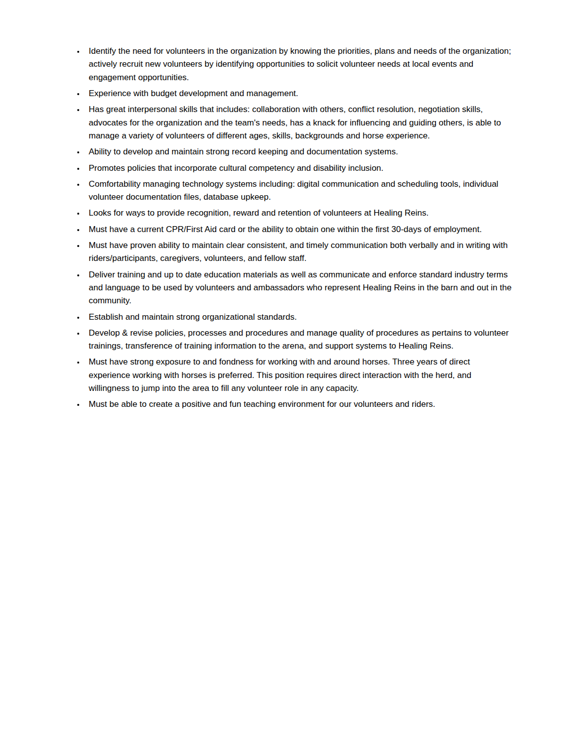Identify the need for volunteers in the organization by knowing the priorities, plans and needs of the organization; actively recruit new volunteers by identifying opportunities to solicit volunteer needs at local events and engagement opportunities.
Experience with budget development and management.
Has great interpersonal skills that includes: collaboration with others, conflict resolution, negotiation skills, advocates for the organization and the team's needs, has a knack for influencing and guiding others, is able to manage a variety of volunteers of different ages, skills, backgrounds and horse experience.
Ability to develop and maintain strong record keeping and documentation systems.
Promotes policies that incorporate cultural competency and disability inclusion.
Comfortability managing technology systems including: digital communication and scheduling tools, individual volunteer documentation files, database upkeep.
Looks for ways to provide recognition, reward and retention of volunteers at Healing Reins.
Must have a current CPR/First Aid card or the ability to obtain one within the first 30-days of employment.
Must have proven ability to maintain clear consistent, and timely communication both verbally and in writing with riders/participants, caregivers, volunteers, and fellow staff.
Deliver training and up to date education materials as well as communicate and enforce standard industry terms and language to be used by volunteers and ambassadors who represent Healing Reins in the barn and out in the community.
Establish and maintain strong organizational standards.
Develop & revise policies, processes and procedures and manage quality of procedures as pertains to volunteer trainings, transference of training information to the arena, and support systems to Healing Reins.
Must have strong exposure to and fondness for working with and around horses. Three years of direct experience working with horses is preferred. This position requires direct interaction with the herd, and willingness to jump into the area to fill any volunteer role in any capacity.
Must be able to create a positive and fun teaching environment for our volunteers and riders.